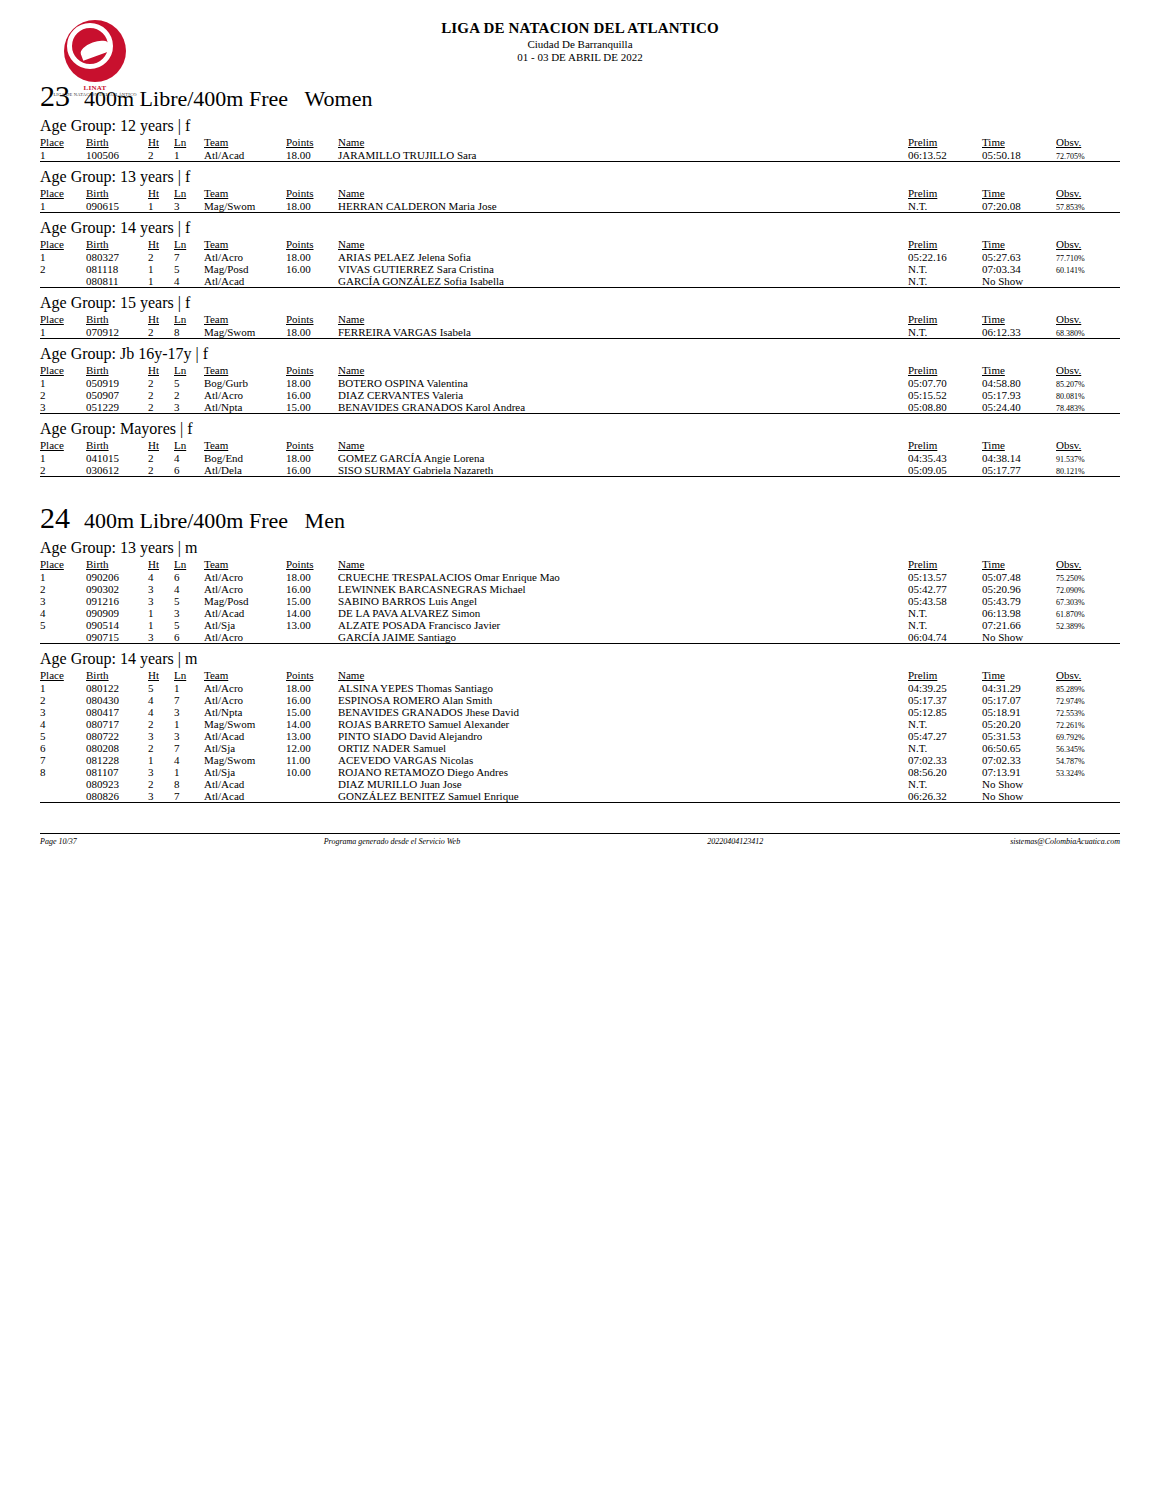LINAT
LIGA DE NATACIÓN DEL ATLÁNTICO
LIGA DE NATACION DEL ATLANTICO
Ciudad De Barranquilla
01 - 03 DE ABRIL DE 2022
23 400m Libre/400m Free Women
Age Group: 12 years | f
| Place | Birth | Ht | Ln | Team | Points | Name | Prelim | Time | Obsv. |
| --- | --- | --- | --- | --- | --- | --- | --- | --- | --- |
| 1 | 100506 | 2 | 1 | Atl/Acad | 18.00 | JARAMILLO TRUJILLO Sara | 06:13.52 | 05:50.18 | 72.705% |
Age Group: 13 years | f
| Place | Birth | Ht | Ln | Team | Points | Name | Prelim | Time | Obsv. |
| --- | --- | --- | --- | --- | --- | --- | --- | --- | --- |
| 1 | 090615 | 1 | 3 | Mag/Swom | 18.00 | HERRAN CALDERON Maria Jose | N.T. | 07:20.08 | 57.853% |
Age Group: 14 years | f
| Place | Birth | Ht | Ln | Team | Points | Name | Prelim | Time | Obsv. |
| --- | --- | --- | --- | --- | --- | --- | --- | --- | --- |
| 1 | 080327 | 2 | 7 | Atl/Acro | 18.00 | ARIAS PELAEZ Jelena Sofia | 05:22.16 | 05:27.63 | 77.710% |
| 2 | 081118 | 1 | 5 | Mag/Posd | 16.00 | VIVAS GUTIERREZ Sara Cristina | N.T. | 07:03.34 | 60.141% |
| | 080811 | 1 | 4 | Atl/Acad | | GARCÍA GONZÁLEZ Sofia Isabella | N.T. | No Show | |
Age Group: 15 years | f
| Place | Birth | Ht | Ln | Team | Points | Name | Prelim | Time | Obsv. |
| --- | --- | --- | --- | --- | --- | --- | --- | --- | --- |
| 1 | 070912 | 2 | 8 | Mag/Swom | 18.00 | FERREIRA VARGAS Isabela | N.T. | 06:12.33 | 68.380% |
Age Group: Jb 16y-17y | f
| Place | Birth | Ht | Ln | Team | Points | Name | Prelim | Time | Obsv. |
| --- | --- | --- | --- | --- | --- | --- | --- | --- | --- |
| 1 | 050919 | 2 | 5 | Bog/Gurb | 18.00 | BOTERO OSPINA Valentina | 05:07.70 | 04:58.80 | 85.207% |
| 2 | 050907 | 2 | 2 | Atl/Acro | 16.00 | DIAZ CERVANTES Valeria | 05:15.52 | 05:17.93 | 80.081% |
| 3 | 051229 | 2 | 3 | Atl/Npta | 15.00 | BENAVIDES GRANADOS Karol Andrea | 05:08.80 | 05:24.40 | 78.483% |
Age Group: Mayores | f
| Place | Birth | Ht | Ln | Team | Points | Name | Prelim | Time | Obsv. |
| --- | --- | --- | --- | --- | --- | --- | --- | --- | --- |
| 1 | 041015 | 2 | 4 | Bog/End | 18.00 | GOMEZ GARCÍA Angie Lorena | 04:35.43 | 04:38.14 | 91.537% |
| 2 | 030612 | 2 | 6 | Atl/Dela | 16.00 | SISO SURMAY Gabriela Nazareth | 05:09.05 | 05:17.77 | 80.121% |
24 400m Libre/400m Free Men
Age Group: 13 years | m
| Place | Birth | Ht | Ln | Team | Points | Name | Prelim | Time | Obsv. |
| --- | --- | --- | --- | --- | --- | --- | --- | --- | --- |
| 1 | 090206 | 4 | 6 | Atl/Acro | 18.00 | CRUECHE TRESPALACIOS Omar Enrique Mao | 05:13.57 | 05:07.48 | 75.250% |
| 2 | 090302 | 3 | 4 | Atl/Acro | 16.00 | LEWINNEK BARCASNEGRAS Michael | 05:42.77 | 05:20.96 | 72.090% |
| 3 | 091216 | 3 | 5 | Mag/Posd | 15.00 | SABINO BARROS Luis Angel | 05:43.58 | 05:43.79 | 67.303% |
| 4 | 090909 | 1 | 3 | Atl/Acad | 14.00 | DE LA PAVA ALVAREZ Simon | N.T. | 06:13.98 | 61.870% |
| 5 | 090514 | 1 | 5 | Atl/Sja | 13.00 | ALZATE POSADA Francisco Javier | N.T. | 07:21.66 | 52.389% |
| | 090715 | 3 | 6 | Atl/Acro | | GARCÍA JAIME Santiago | 06:04.74 | No Show | |
Age Group: 14 years | m
| Place | Birth | Ht | Ln | Team | Points | Name | Prelim | Time | Obsv. |
| --- | --- | --- | --- | --- | --- | --- | --- | --- | --- |
| 1 | 080122 | 5 | 1 | Atl/Acro | 18.00 | ALSINA YEPES Thomas Santiago | 04:39.25 | 04:31.29 | 85.289% |
| 2 | 080430 | 4 | 7 | Atl/Acro | 16.00 | ESPINOSA ROMERO Alan Smith | 05:17.37 | 05:17.07 | 72.974% |
| 3 | 080417 | 4 | 3 | Atl/Npta | 15.00 | BENAVIDES GRANADOS Jhese David | 05:12.85 | 05:18.91 | 72.553% |
| 4 | 080717 | 2 | 1 | Mag/Swom | 14.00 | ROJAS BARRETO Samuel Alexander | N.T. | 05:20.20 | 72.261% |
| 5 | 080722 | 3 | 3 | Atl/Acad | 13.00 | PINTO SIADO David Alejandro | 05:47.27 | 05:31.53 | 69.792% |
| 6 | 080208 | 2 | 7 | Atl/Sja | 12.00 | ORTIZ NADER Samuel | N.T. | 06:50.65 | 56.345% |
| 7 | 081228 | 1 | 4 | Mag/Swom | 11.00 | ACEVEDO VARGAS Nicolas | 07:02.33 | 07:02.33 | 54.787% |
| 8 | 081107 | 3 | 1 | Atl/Sja | 10.00 | ROJANO RETAMOZO Diego Andres | 08:56.20 | 07:13.91 | 53.324% |
| | 080923 | 2 | 8 | Atl/Acad | | DIAZ MURILLO Juan Jose | N.T. | No Show | |
| | 080826 | 3 | 7 | Atl/Acad | | GONZÁLEZ BENITEZ Samuel Enrique | 06:26.32 | No Show | |
Page 10/37 Programa generado desde el Servicio Web 20220404123412 sistemas@ColombiaAcuatica.com